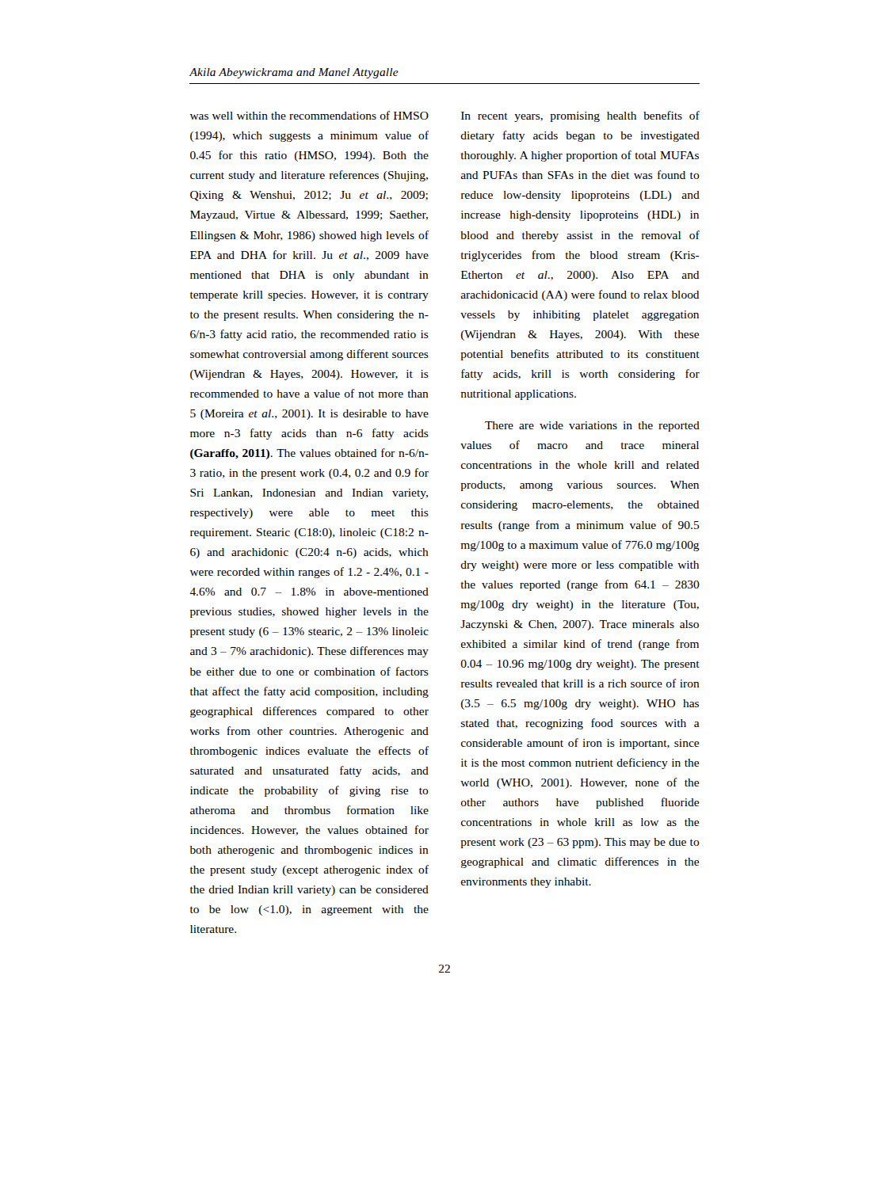Akila Abeywickrama and Manel Attygalle
was well within the recommendations of HMSO (1994), which suggests a minimum value of 0.45 for this ratio (HMSO, 1994). Both the current study and literature references (Shujing, Qixing & Wenshui, 2012; Ju et al., 2009; Mayzaud, Virtue & Albessard, 1999; Saether, Ellingsen & Mohr, 1986) showed high levels of EPA and DHA for krill. Ju et al., 2009 have mentioned that DHA is only abundant in temperate krill species. However, it is contrary to the present results. When considering the n-6/n-3 fatty acid ratio, the recommended ratio is somewhat controversial among different sources (Wijendran & Hayes, 2004). However, it is recommended to have a value of not more than 5 (Moreira et al., 2001). It is desirable to have more n-3 fatty acids than n-6 fatty acids (Garaffo, 2011). The values obtained for n-6/n-3 ratio, in the present work (0.4, 0.2 and 0.9 for Sri Lankan, Indonesian and Indian variety, respectively) were able to meet this requirement. Stearic (C18:0), linoleic (C18:2 n-6) and arachidonic (C20:4 n-6) acids, which were recorded within ranges of 1.2 - 2.4%, 0.1 - 4.6% and 0.7 – 1.8% in above-mentioned previous studies, showed higher levels in the present study (6 – 13% stearic, 2 – 13% linoleic and 3 – 7% arachidonic). These differences may be either due to one or combination of factors that affect the fatty acid composition, including geographical differences compared to other works from other countries. Atherogenic and thrombogenic indices evaluate the effects of saturated and unsaturated fatty acids, and indicate the probability of giving rise to atheroma and thrombus formation like incidences. However, the values obtained for both atherogenic and thrombogenic indices in the present study (except atherogenic index of the dried Indian krill variety) can be considered to be low (<1.0), in agreement with the literature.
In recent years, promising health benefits of dietary fatty acids began to be investigated thoroughly. A higher proportion of total MUFAs and PUFAs than SFAs in the diet was found to reduce low-density lipoproteins (LDL) and increase high-density lipoproteins (HDL) in blood and thereby assist in the removal of triglycerides from the blood stream (Kris-Etherton et al., 2000). Also EPA and arachidonicacid (AA) were found to relax blood vessels by inhibiting platelet aggregation (Wijendran & Hayes, 2004). With these potential benefits attributed to its constituent fatty acids, krill is worth considering for nutritional applications.
There are wide variations in the reported values of macro and trace mineral concentrations in the whole krill and related products, among various sources. When considering macro-elements, the obtained results (range from a minimum value of 90.5 mg/100g to a maximum value of 776.0 mg/100g dry weight) were more or less compatible with the values reported (range from 64.1 – 2830 mg/100g dry weight) in the literature (Tou, Jaczynski & Chen, 2007). Trace minerals also exhibited a similar kind of trend (range from 0.04 – 10.96 mg/100g dry weight). The present results revealed that krill is a rich source of iron (3.5 – 6.5 mg/100g dry weight). WHO has stated that, recognizing food sources with a considerable amount of iron is important, since it is the most common nutrient deficiency in the world (WHO, 2001). However, none of the other authors have published fluoride concentrations in whole krill as low as the present work (23 – 63 ppm). This may be due to geographical and climatic differences in the environments they inhabit.
22